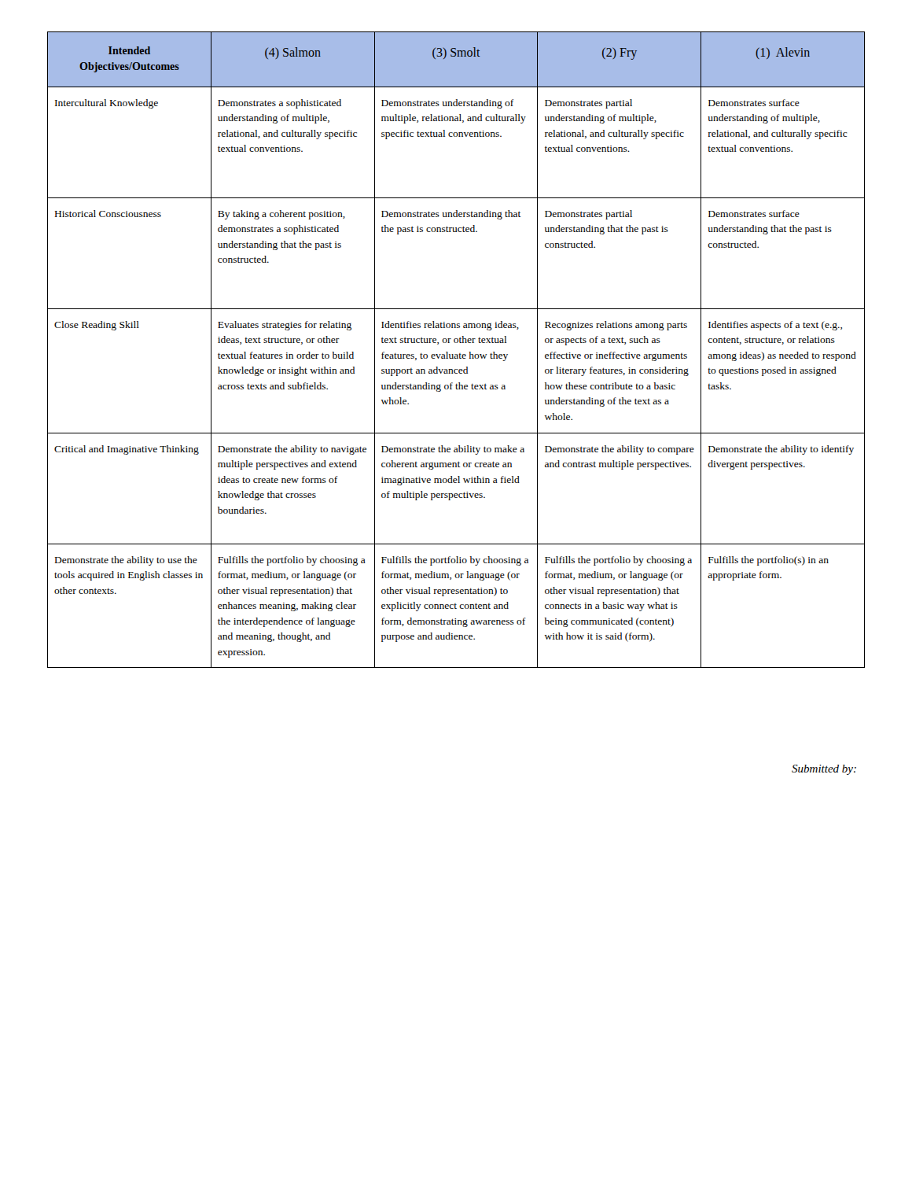| Intended Objectives/Outcomes | (4) Salmon | (3) Smolt | (2) Fry | (1) Alevin |
| --- | --- | --- | --- | --- |
| Intercultural Knowledge | Demonstrates a sophisticated understanding of multiple, relational, and culturally specific textual conventions. | Demonstrates understanding of multiple, relational, and culturally specific textual conventions. | Demonstrates partial understanding of multiple, relational, and culturally specific textual conventions. | Demonstrates surface understanding of multiple, relational, and culturally specific textual conventions. |
| Historical Consciousness | By taking a coherent position, demonstrates a sophisticated understanding that the past is constructed. | Demonstrates understanding that the past is constructed. | Demonstrates partial understanding that the past is constructed. | Demonstrates surface understanding that the past is constructed. |
| Close Reading Skill | Evaluates strategies for relating ideas, text structure, or other textual features in order to build knowledge or insight within and across texts and subfields. | Identifies relations among ideas, text structure, or other textual features, to evaluate how they support an advanced understanding of the text as a whole. | Recognizes relations among parts or aspects of a text, such as effective or ineffective arguments or literary features, in considering how these contribute to a basic understanding of the text as a whole. | Identifies aspects of a text (e.g., content, structure, or relations among ideas) as needed to respond to questions posed in assigned tasks. |
| Critical and Imaginative Thinking | Demonstrate the ability to navigate multiple perspectives and extend ideas to create new forms of knowledge that crosses boundaries. | Demonstrate the ability to make a coherent argument or create an imaginative model within a field of multiple perspectives. | Demonstrate the ability to compare and contrast multiple perspectives. | Demonstrate the ability to identify divergent perspectives. |
| Demonstrate the ability to use the tools acquired in English classes in other contexts. | Fulfills the portfolio by choosing a format, medium, or language (or other visual representation) that enhances meaning, making clear the interdependence of language and meaning, thought, and expression. | Fulfills the portfolio by choosing a format, medium, or language (or other visual representation) to explicitly connect content and form, demonstrating awareness of purpose and audience. | Fulfills the portfolio by choosing a format, medium, or language (or other visual representation) that connects in a basic way what is being communicated (content) with how it is said (form). | Fulfills the portfolio(s) in an appropriate form. |
Submitted by: